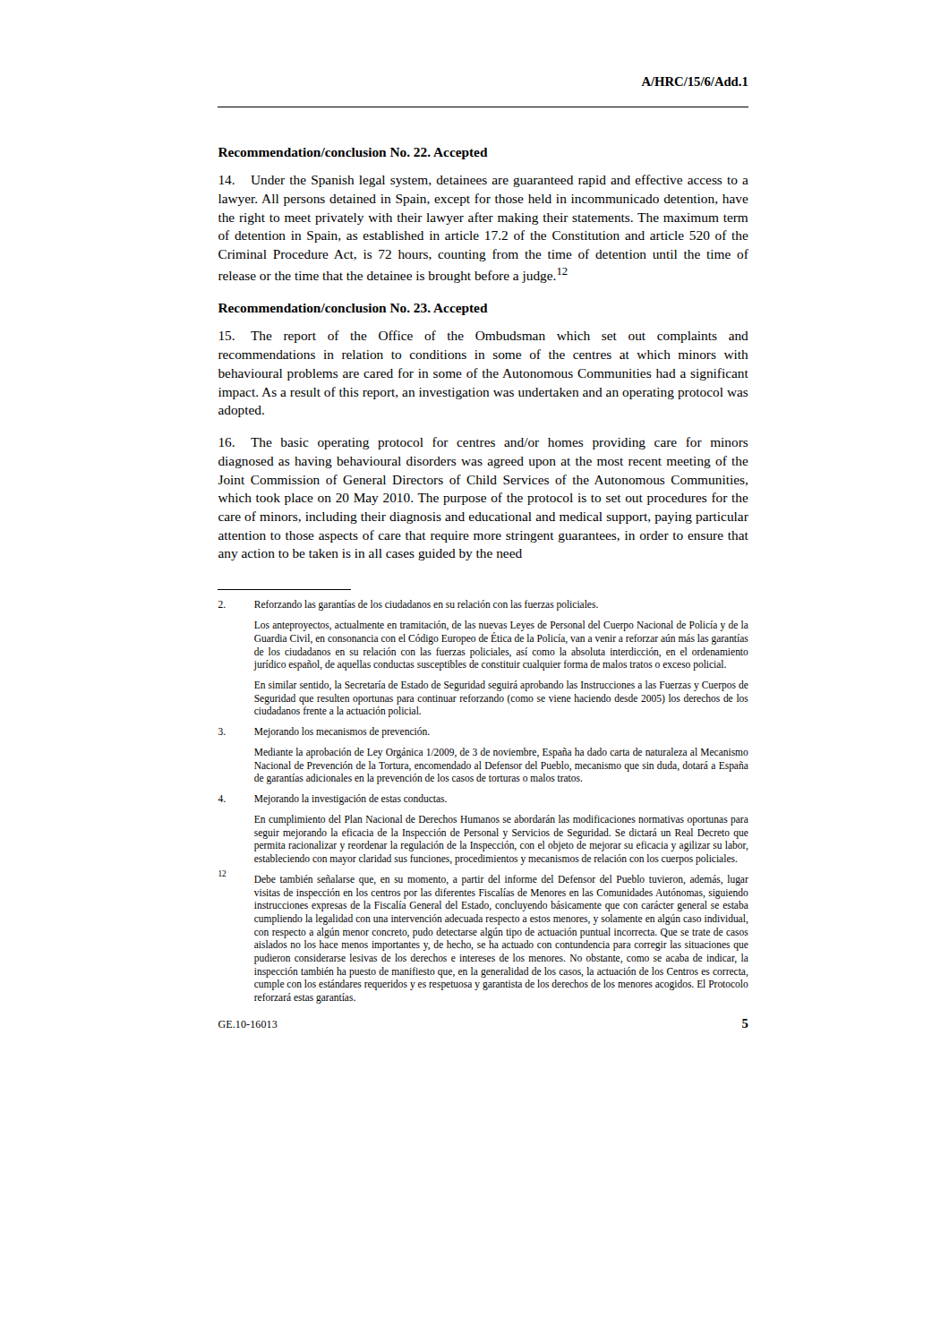A/HRC/15/6/Add.1
Recommendation/conclusion No. 22. Accepted
14. Under the Spanish legal system, detainees are guaranteed rapid and effective access to a lawyer. All persons detained in Spain, except for those held in incommunicado detention, have the right to meet privately with their lawyer after making their statements. The maximum term of detention in Spain, as established in article 17.2 of the Constitution and article 520 of the Criminal Procedure Act, is 72 hours, counting from the time of detention until the time of release or the time that the detainee is brought before a judge.12
Recommendation/conclusion No. 23. Accepted
15. The report of the Office of the Ombudsman which set out complaints and recommendations in relation to conditions in some of the centres at which minors with behavioural problems are cared for in some of the Autonomous Communities had a significant impact. As a result of this report, an investigation was undertaken and an operating protocol was adopted.
16. The basic operating protocol for centres and/or homes providing care for minors diagnosed as having behavioural disorders was agreed upon at the most recent meeting of the Joint Commission of General Directors of Child Services of the Autonomous Communities, which took place on 20 May 2010. The purpose of the protocol is to set out procedures for the care of minors, including their diagnosis and educational and medical support, paying particular attention to those aspects of care that require more stringent guarantees, in order to ensure that any action to be taken is in all cases guided by the need
2. Reforzando las garantías de los ciudadanos en su relación con las fuerzas policiales.
Los anteproyectos, actualmente en tramitación, de las nuevas Leyes de Personal del Cuerpo Nacional de Policía y de la Guardia Civil, en consonancia con el Código Europeo de Ética de la Policía, van a venir a reforzar aún más las garantías de los ciudadanos en su relación con las fuerzas policiales, así como la absoluta interdicción, en el ordenamiento jurídico español, de aquellas conductas susceptibles de constituir cualquier forma de malos tratos o exceso policial.
En similar sentido, la Secretaría de Estado de Seguridad seguirá aprobando las Instrucciones a las Fuerzas y Cuerpos de Seguridad que resulten oportunas para continuar reforzando (como se viene haciendo desde 2005) los derechos de los ciudadanos frente a la actuación policial.
3. Mejorando los mecanismos de prevención.
Mediante la aprobación de Ley Orgánica 1/2009, de 3 de noviembre, España ha dado carta de naturaleza al Mecanismo Nacional de Prevención de la Tortura, encomendado al Defensor del Pueblo, mecanismo que sin duda, dotará a España de garantías adicionales en la prevención de los casos de torturas o malos tratos.
4. Mejorando la investigación de estas conductas.
En cumplimiento del Plan Nacional de Derechos Humanos se abordarán las modificaciones normativas oportunas para seguir mejorando la eficacia de la Inspección de Personal y Servicios de Seguridad. Se dictará un Real Decreto que permita racionalizar y reordenar la regulación de la Inspección, con el objeto de mejorar su eficacia y agilizar su labor, estableciendo con mayor claridad sus funciones, procedimientos y mecanismos de relación con los cuerpos policiales.
12 Debe también señalarse que, en su momento, a partir del informe del Defensor del Pueblo tuvieron, además, lugar visitas de inspección en los centros por las diferentes Fiscalías de Menores en las Comunidades Autónomas, siguiendo instrucciones expresas de la Fiscalía General del Estado, concluyendo básicamente que con carácter general se estaba cumpliendo la legalidad con una intervención adecuada respecto a estos menores, y solamente en algún caso individual, con respecto a algún menor concreto, pudo detectarse algún tipo de actuación puntual incorrecta. Que se trate de casos aislados no los hace menos importantes y, de hecho, se ha actuado con contundencia para corregir las situaciones que pudieron considerarse lesivas de los derechos e intereses de los menores. No obstante, como se acaba de indicar, la inspección también ha puesto de manifiesto que, en la generalidad de los casos, la actuación de los Centros es correcta, cumple con los estándares requeridos y es respetuosa y garantista de los derechos de los menores acogidos. El Protocolo reforzará estas garantías.
GE.10-16013 5